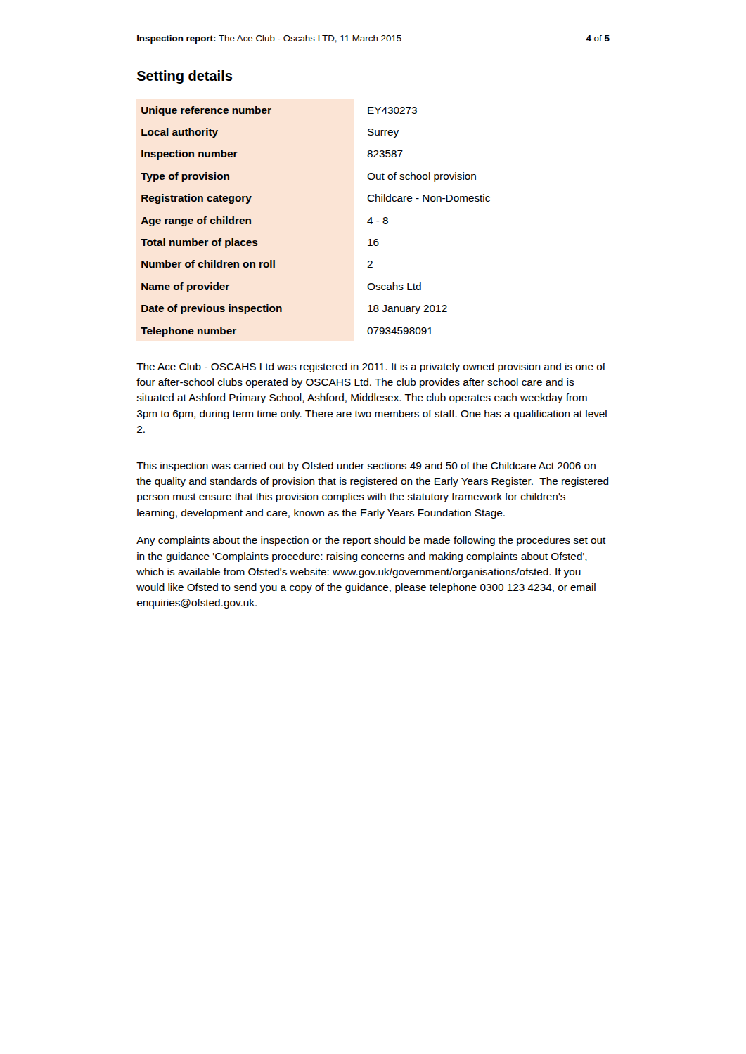Inspection report: The Ace Club - Oscahs LTD, 11 March 2015
4 of 5
Setting details
| Unique reference number | EY430273 |
| Local authority | Surrey |
| Inspection number | 823587 |
| Type of provision | Out of school provision |
| Registration category | Childcare - Non-Domestic |
| Age range of children | 4 - 8 |
| Total number of places | 16 |
| Number of children on roll | 2 |
| Name of provider | Oscahs Ltd |
| Date of previous inspection | 18 January 2012 |
| Telephone number | 07934598091 |
The Ace Club - OSCAHS Ltd was registered in 2011. It is a privately owned provision and is one of four after-school clubs operated by OSCAHS Ltd. The club provides after school care and is situated at Ashford Primary School, Ashford, Middlesex. The club operates each weekday from 3pm to 6pm, during term time only. There are two members of staff. One has a qualification at level 2.
This inspection was carried out by Ofsted under sections 49 and 50 of the Childcare Act 2006 on the quality and standards of provision that is registered on the Early Years Register. The registered person must ensure that this provision complies with the statutory framework for children's learning, development and care, known as the Early Years Foundation Stage.
Any complaints about the inspection or the report should be made following the procedures set out in the guidance 'Complaints procedure: raising concerns and making complaints about Ofsted', which is available from Ofsted's website: www.gov.uk/government/organisations/ofsted. If you would like Ofsted to send you a copy of the guidance, please telephone 0300 123 4234, or email enquiries@ofsted.gov.uk.